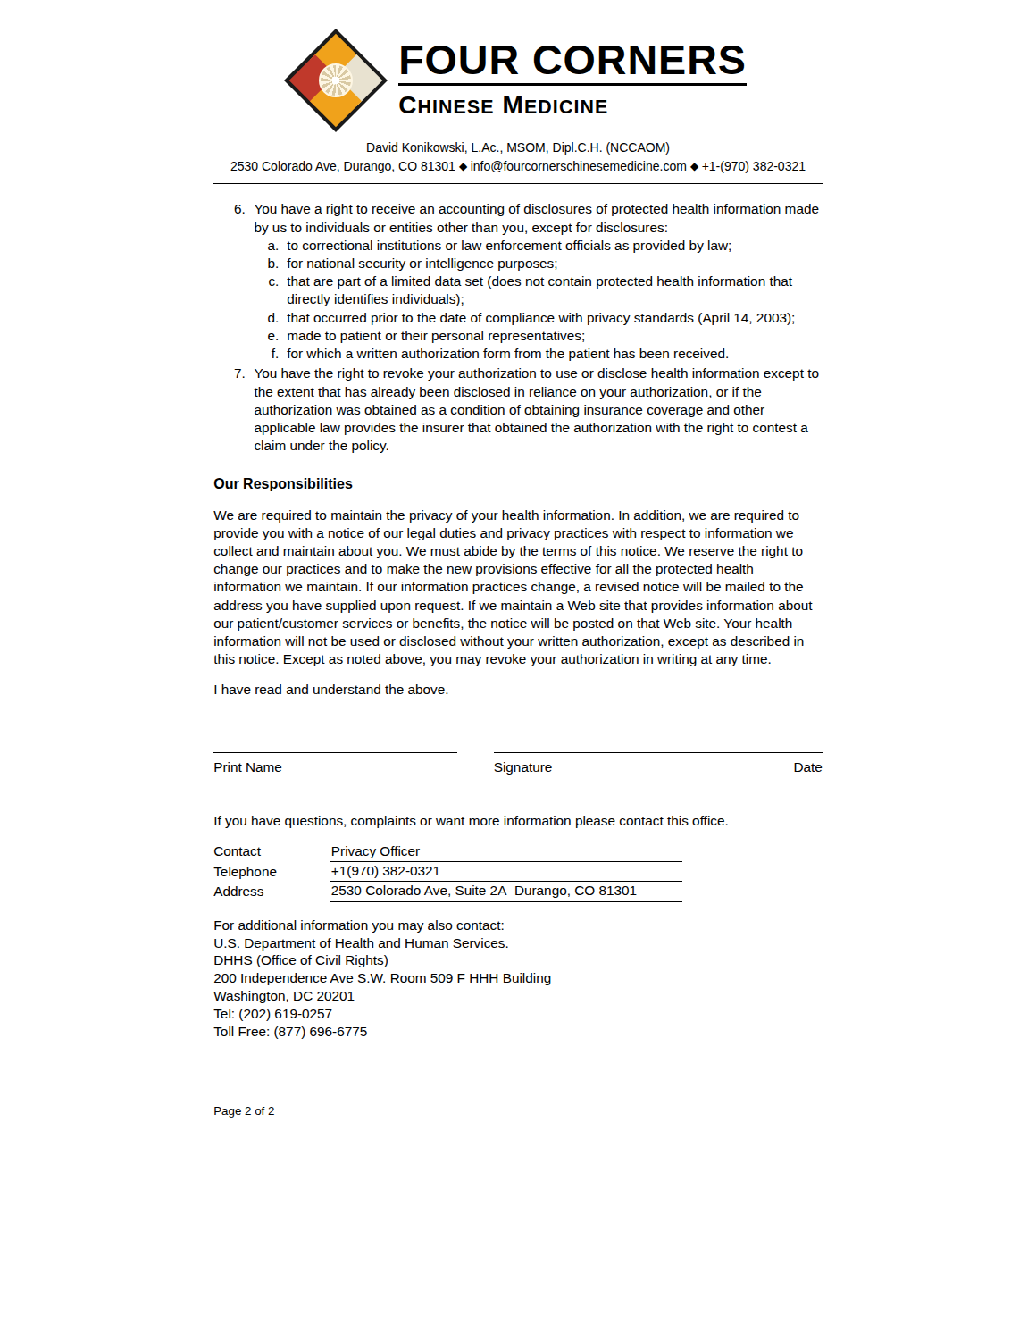FOUR CORNERS
CHINESE MEDICINE
David Konikowski, L.Ac., MSOM, Dipl.C.H. (NCCAOM)
2530 Colorado Ave, Durango, CO 81301 ◆ info@fourcornerschinesemedicine.com ◆ +1-(970) 382-0321
You have a right to receive an accounting of disclosures of protected health information made by us to individuals or entities other than you, except for disclosures:
to correctional institutions or law enforcement officials as provided by law;
for national security or intelligence purposes;
that are part of a limited data set (does not contain protected health information that directly identifies individuals);
that occurred prior to the date of compliance with privacy standards (April 14, 2003);
made to patient or their personal representatives;
for which a written authorization form from the patient has been received.
You have the right to revoke your authorization to use or disclose health information except to the extent that has already been disclosed in reliance on your authorization, or if the authorization was obtained as a condition of obtaining insurance coverage and other applicable law provides the insurer that obtained the authorization with the right to contest a claim under the policy.
Our Responsibilities
We are required to maintain the privacy of your health information. In addition, we are required to provide you with a notice of our legal duties and privacy practices with respect to information we collect and maintain about you. We must abide by the terms of this notice. We reserve the right to change our practices and to make the new provisions effective for all the protected health information we maintain. If our information practices change, a revised notice will be mailed to the address you have supplied upon request. If we maintain a Web site that provides information about our patient/customer services or benefits, the notice will be posted on that Web site. Your health information will not be used or disclosed without your written authorization, except as described in this notice. Except as noted above, you may revoke your authorization in writing at any time.
I have read and understand the above.
| Print Name | | / Signature / Date / |
If you have questions, complaints or want more information please contact this office.
| Contact | Privacy Officer |
| Telephone | +1(970) 382-0321 |
| Address | 2530 Colorado Ave, Suite 2A Durango, CO 81301 |
For additional information you may also contact:
U.S. Department of Health and Human Services.
DHHS (Office of Civil Rights)
200 Independence Ave S.W. Room 509 F HHH Building
Washington, DC 20201
Tel: (202) 619-0257
Toll Free: (877) 696-6775
Page 2 of 2